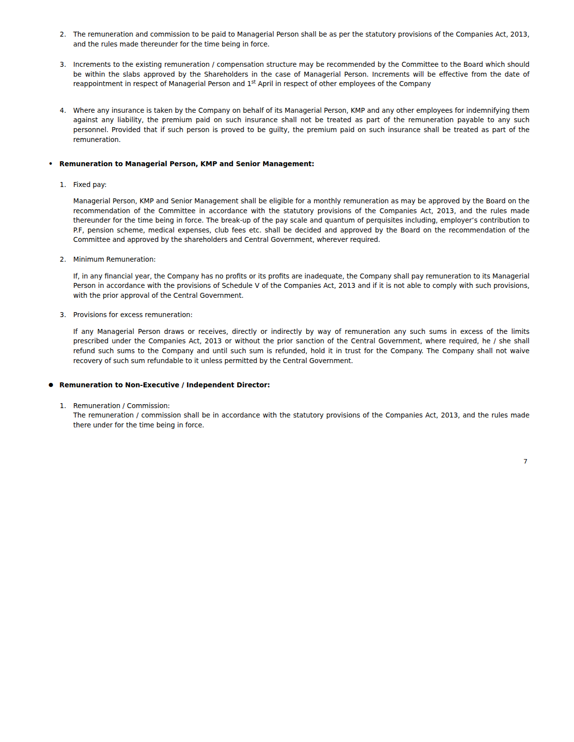The remuneration and commission to be paid to Managerial Person shall be as per the statutory provisions of the Companies Act, 2013, and the rules made thereunder for the time being in force.
Increments to the existing remuneration / compensation structure may be recommended by the Committee to the Board which should be within the slabs approved by the Shareholders in the case of Managerial Person. Increments will be effective from the date of reappointment in respect of Managerial Person and 1st April in respect of other employees of the Company
Where any insurance is taken by the Company on behalf of its Managerial Person, KMP and any other employees for indemnifying them against any liability, the premium paid on such insurance shall not be treated as part of the remuneration payable to any such personnel. Provided that if such person is proved to be guilty, the premium paid on such insurance shall be treated as part of the remuneration.
Remuneration to Managerial Person, KMP and Senior Management:
Fixed pay:
Managerial Person, KMP and Senior Management shall be eligible for a monthly remuneration as may be approved by the Board on the recommendation of the Committee in accordance with the statutory provisions of the Companies Act, 2013, and the rules made thereunder for the time being in force. The break-up of the pay scale and quantum of perquisites including, employer’s contribution to P.F, pension scheme, medical expenses, club fees etc. shall be decided and approved by the Board on the recommendation of the Committee and approved by the shareholders and Central Government, wherever required.
Minimum Remuneration:
If, in any financial year, the Company has no profits or its profits are inadequate, the Company shall pay remuneration to its Managerial Person in accordance with the provisions of Schedule V of the Companies Act, 2013 and if it is not able to comply with such provisions, with the prior approval of the Central Government.
Provisions for excess remuneration:
If any Managerial Person draws or receives, directly or indirectly by way of remuneration any such sums in excess of the limits prescribed under the Companies Act, 2013 or without the prior sanction of the Central Government, where required, he / she shall refund such sums to the Company and until such sum is refunded, hold it in trust for the Company. The Company shall not waive recovery of such sum refundable to it unless permitted by the Central Government.
Remuneration to Non-Executive / Independent Director:
Remuneration / Commission:
The remuneration / commission shall be in accordance with the statutory provisions of the Companies Act, 2013, and the rules made there under for the time being in force.
7